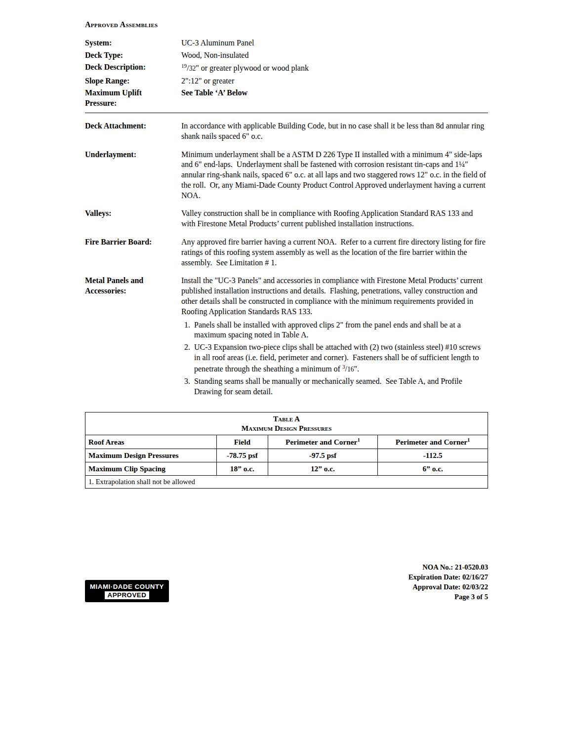Approved Assemblies
| System: | UC-3 Aluminum Panel |
| Deck Type: | Wood, Non-insulated |
| Deck Description: | 19 / 32 " or greater plywood or wood plank |
| Slope Range: | 2":12" or greater |
| Maximum Uplift Pressure: | See Table ‘A’ Below |
| Deck Attachment: | In accordance with applicable Building Code, but in no case shall it be less than 8d annular ring shank nails spaced 6" o.c. |
| Underlayment: | Minimum underlayment shall be a ASTM D 226 Type II installed with a minimum 4" side-laps and 6" end-laps. Underlayment shall be fastened with corrosion resistant tin-caps and 1¼" annular ring-shank nails, spaced 6" o.c. at all laps and two staggered rows 12" o.c. in the field of the roll. Or, any Miami-Dade County Product Control Approved underlayment having a current NOA. |
| Valleys: | Valley construction shall be in compliance with Roofing Application Standard RAS 133 and with Firestone Metal Products’ current published installation instructions. |
| Fire Barrier Board: | Any approved fire barrier having a current NOA. Refer to a current fire directory listing for fire ratings of this roofing system assembly as well as the location of the fire barrier within the assembly. See Limitation # 1. |
| Metal Panels and Accessories: | Install the "UC-3 Panels" and accessories in compliance with Firestone Metal Products’ current published installation instructions and details. Flashing, penetrations, valley construction and other details shall be constructed in compliance with the minimum requirements provided in Roofing Application Standards RAS 133. Panels shall be installed with approved clips 2" from the panel ends and shall be at a maximum spacing noted in Table A. UC-3 Expansion two-piece clips shall be attached with (2) two (stainless steel) #10 screws in all roof areas (i.e. field, perimeter and corner). Fasteners shall be of sufficient length to penetrate through the sheathing a minimum of 3 / 16 ". Standing seams shall be manually or mechanically seamed. See Table A, and Profile Drawing for seam detail. |
| Table A |
| --- |
| Maximum Design Pressures |
| Roof Areas | Field | Perimeter and Corner 1 | Perimeter and Corner 1 |
| Maximum Design Pressures | -78.75 psf | -97.5 psf | -112.5 |
| Maximum Clip Spacing | 18” o.c. | 12” o.c. | 6” o.c. |
| 1. Extrapolation shall not be allowed |
MIAMI·DADE COUNTY
APPROVED
NOA No.: 21-0520.03
Expiration Date: 02/16/27
Approval Date: 02/03/22
Page 3 of 5